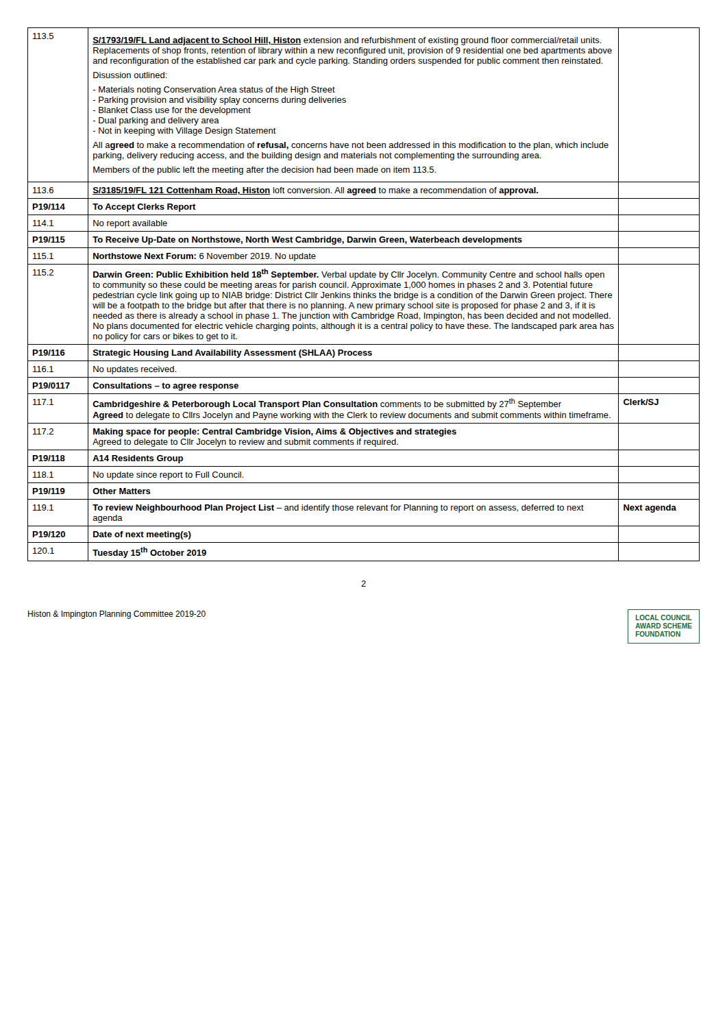| 113.5 | S/1793/19/FL Land adjacent to School Hill, Histon extension and refurbishment of existing ground floor commercial/retail units. Replacements of shop fronts, retention of library within a new reconfigured unit, provision of 9 residential one bed apartments above and reconfiguration of the established car park and cycle parking. Standing orders suspended for public comment then reinstated. Disussion outlined: Materials noting Conservation Area status of the High Street Parking provision and visibility splay concerns during deliveries Blanket Class use for the development Dual parking and delivery area Not in keeping with Village Design Statement All a greed to make a recommendation of refusal, concerns have not been addressed in this modification to the plan, which include parking, delivery reducing access, and the building design and materials not complementing the surrounding area. Members of the public left the meeting after the decision had been made on item 113.5. | |
| 113.6 | S/3185/19/FL 121 Cottenham Road, Histon loft conversion. All agreed to make a recommendation of approval. | |
| P19/114 | To Accept Clerks Report | |
| 114.1 | No report available | |
| P19/115 | To Receive Up-Date on Northstowe, North West Cambridge, Darwin Green, Waterbeach developments | |
| 115.1 | Northstowe Next Forum: 6 November 2019. No update | |
| 115.2 | Darwin Green: Public Exhibition held 18 th September. Verbal update by Cllr Jocelyn. Community Centre and school halls open to community so these could be meeting areas for parish council. Approximate 1,000 homes in phases 2 and 3. Potential future pedestrian cycle link going up to NIAB bridge: District Cllr Jenkins thinks the bridge is a condition of the Darwin Green project. There will be a footpath to the bridge but after that there is no planning. A new primary school site is proposed for phase 2 and 3, if it is needed as there is already a school in phase 1. The junction with Cambridge Road, Impington, has been decided and not modelled. No plans documented for electric vehicle charging points, although it is a central policy to have these. The landscaped park area has no policy for cars or bikes to get to it. | |
| P19/116 | Strategic Housing Land Availability Assessment (SHLAA) Process | |
| 116.1 | No updates received. | |
| P19/0117 | Consultations – to agree response | |
| 117.1 | Cambridgeshire & Peterborough Local Transport Plan Consultation comments to be submitted by 27 th September Agreed to delegate to Cllrs Jocelyn and Payne working with the Clerk to review documents and submit comments within timeframe. | Clerk/SJ |
| 117.2 | Making space for people: Central Cambridge Vision, Aims & Objectives and strategies Agreed to delegate to Cllr Jocelyn to review and submit comments if required. | |
| P19/118 | A14 Residents Group | |
| 118.1 | No update since report to Full Council. | |
| P19/119 | Other Matters | |
| 119.1 | To review Neighbourhood Plan Project List – and identify those relevant for Planning to report on assess, deferred to next agenda | Next agenda |
| P19/120 | Date of next meeting(s) | |
| 120.1 | Tuesday 15 th October 2019 | |
2
LOCAL COUNCIL AWARD SCHEME FOUNDATION
Histon & Impington Planning Committee 2019-20